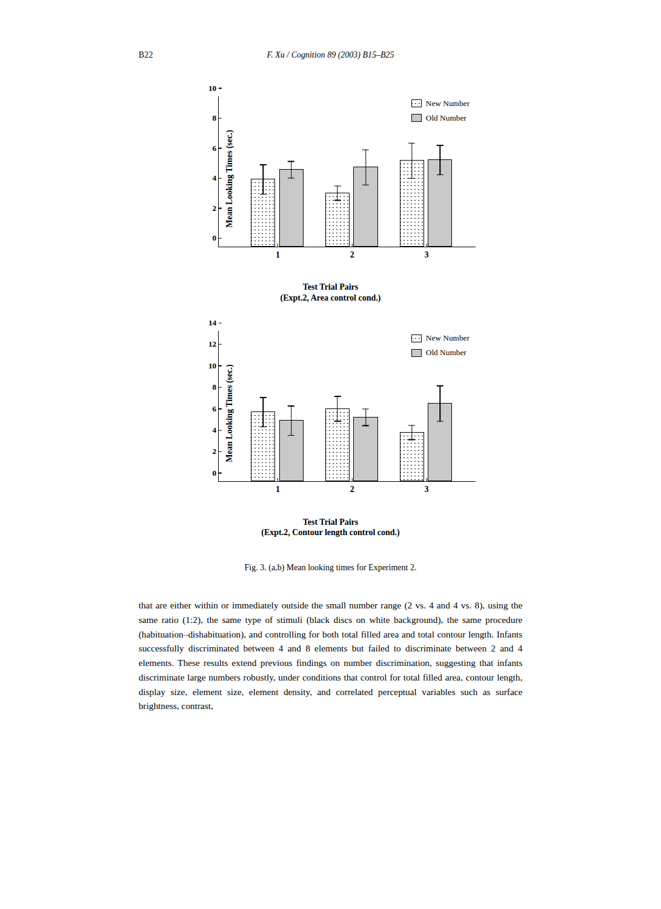B22
F. Xu / Cognition 89 (2003) B15–B25
Mean Looking Times (sec.)
0
2
4
6
8
10
New Number
Old Number
1
2
3
Test Trial Pairs
(Expt.2, Area control cond.)
Mean Looking Times (sec.)
0
2
4
6
8
10
12
14
New Number
Old Number
1
2
3
Test Trial Pairs
(Expt.2, Contour length control cond.)
Fig. 3. (a,b) Mean looking times for Experiment 2.
that are either within or immediately outside the small number range (2 vs. 4 and 4 vs. 8), using the same ratio (1:2), the same type of stimuli (black discs on white background), the same procedure (habituation–dishabituation), and controlling for both total filled area and total contour length. Infants successfully discriminated between 4 and 8 elements but failed to discriminate between 2 and 4 elements. These results extend previous findings on number discrimination, suggesting that infants discriminate large numbers robustly, under conditions that control for total filled area, contour length, display size, element size, element density, and correlated perceptual variables such as surface brightness, contrast,